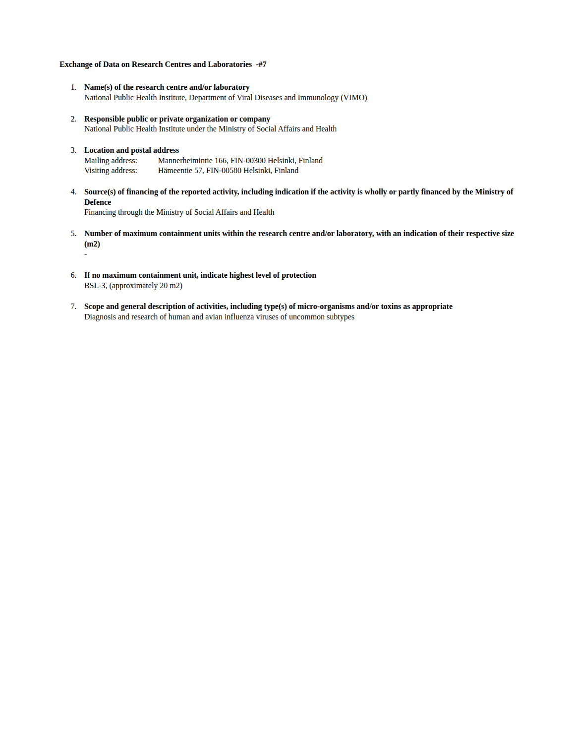Exchange of Data on Research Centres and Laboratories -#7
Name(s) of the research centre and/or laboratory National Public Health Institute, Department of Viral Diseases and Immunology (VIMO)
Responsible public or private organization or company National Public Health Institute under the Ministry of Social Affairs and Health
Location and postal address Mailing address: Mannerheimintie 166, FIN-00300 Helsinki, Finland Visiting address: Hämeentie 57, FIN-00580 Helsinki, Finland
Source(s) of financing of the reported activity, including indication if the activity is wholly or partly financed by the Ministry of Defence Financing through the Ministry of Social Affairs and Health
Number of maximum containment units within the research centre and/or laboratory, with an indication of their respective size (m2) -
If no maximum containment unit, indicate highest level of protection BSL-3, (approximately 20 m2)
Scope and general description of activities, including type(s) of micro-organisms and/or toxins as appropriate Diagnosis and research of human and avian influenza viruses of uncommon subtypes